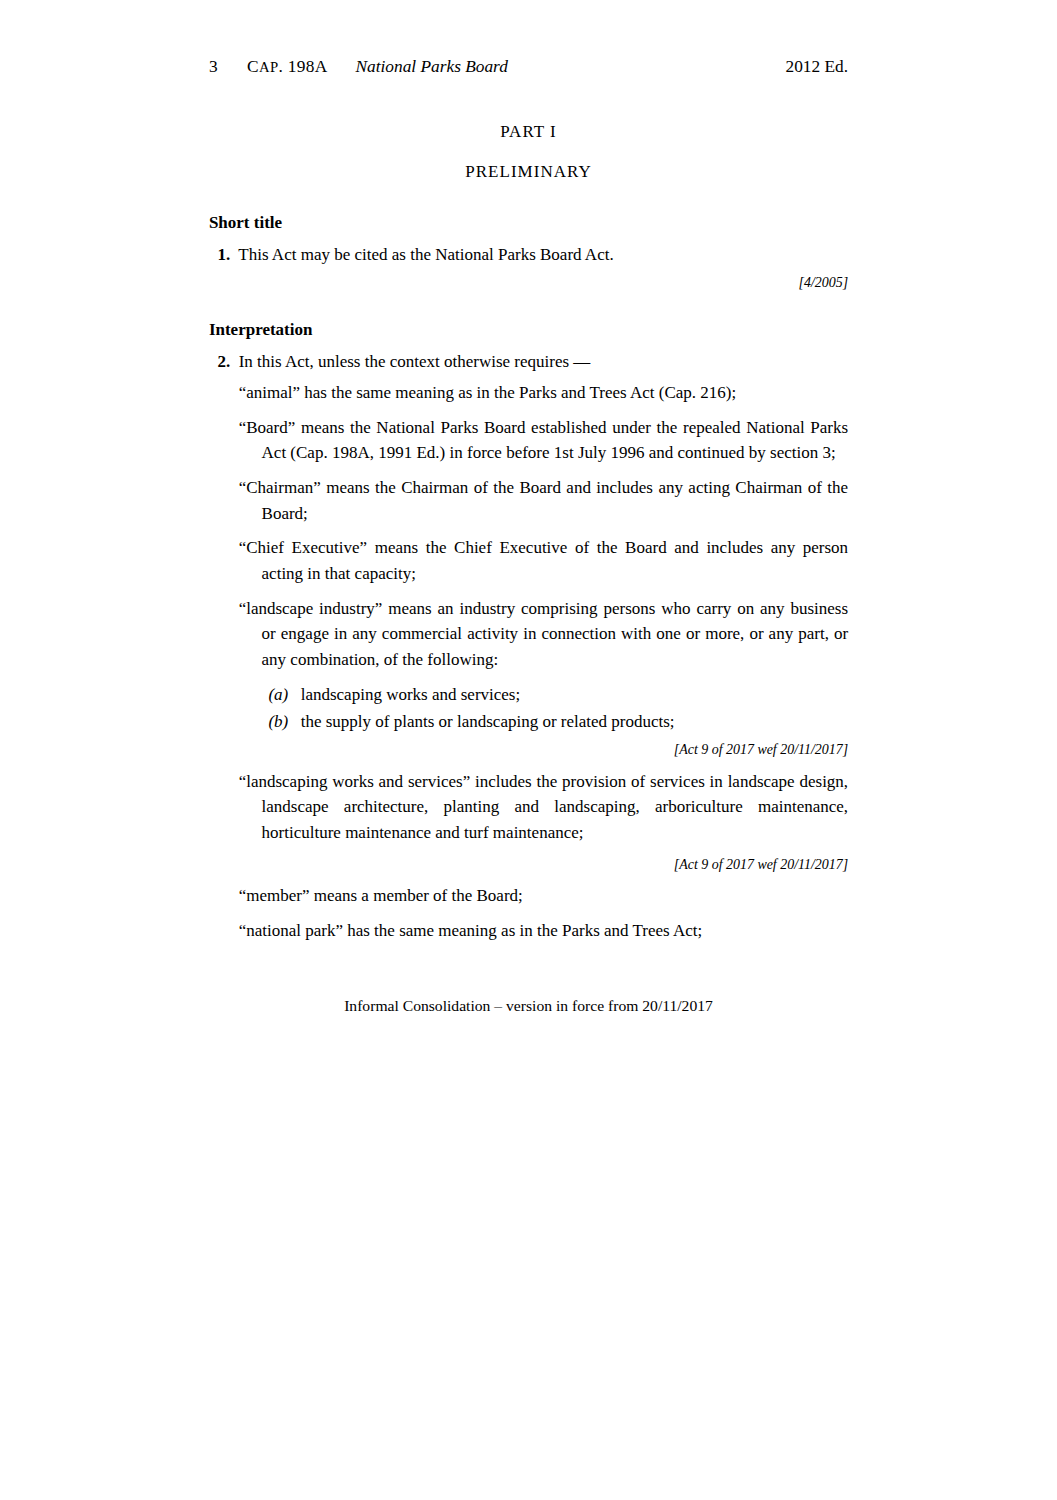3 CAP. 198A National Parks Board 2012 Ed.
PART I
PRELIMINARY
Short title
1. This Act may be cited as the National Parks Board Act.
[4/2005]
Interpretation
2. In this Act, unless the context otherwise requires —
“animal” has the same meaning as in the Parks and Trees Act (Cap. 216);
“Board” means the National Parks Board established under the repealed National Parks Act (Cap. 198A, 1991 Ed.) in force before 1st July 1996 and continued by section 3;
“Chairman” means the Chairman of the Board and includes any acting Chairman of the Board;
“Chief Executive” means the Chief Executive of the Board and includes any person acting in that capacity;
“landscape industry” means an industry comprising persons who carry on any business or engage in any commercial activity in connection with one or more, or any part, or any combination, of the following:
(a) landscaping works and services;
(b) the supply of plants or landscaping or related products;
[Act 9 of 2017 wef 20/11/2017]
“landscaping works and services” includes the provision of services in landscape design, landscape architecture, planting and landscaping, arboriculture maintenance, horticulture maintenance and turf maintenance;
[Act 9 of 2017 wef 20/11/2017]
“member” means a member of the Board;
“national park” has the same meaning as in the Parks and Trees Act;
Informal Consolidation – version in force from 20/11/2017